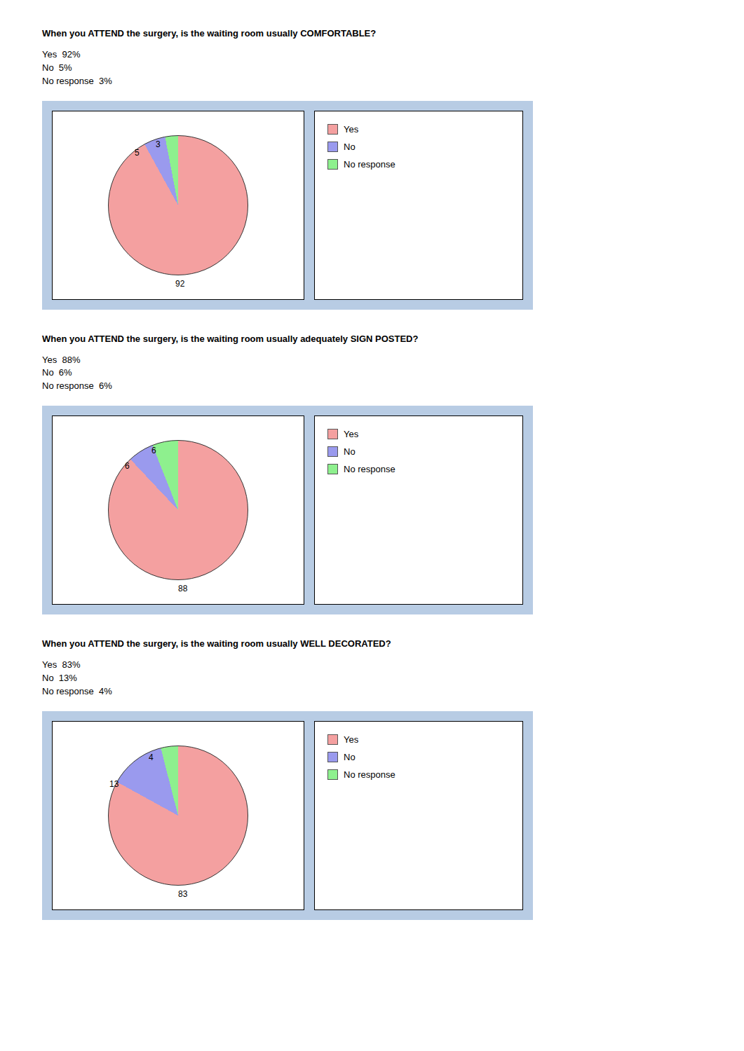When you ATTEND the surgery, is the waiting room usually COMFORTABLE?
Yes 92%
No 5%
No response 3%
92 5 3
Yes
No
No response
When you ATTEND the surgery, is the waiting room usually adequately SIGN POSTED?
Yes 88%
No 6%
No response 6%
88 6 6
Yes
No
No response
When you ATTEND the surgery, is the waiting room usually WELL DECORATED?
Yes 83%
No 13%
No response 4%
83 13 4
Yes
No
No response